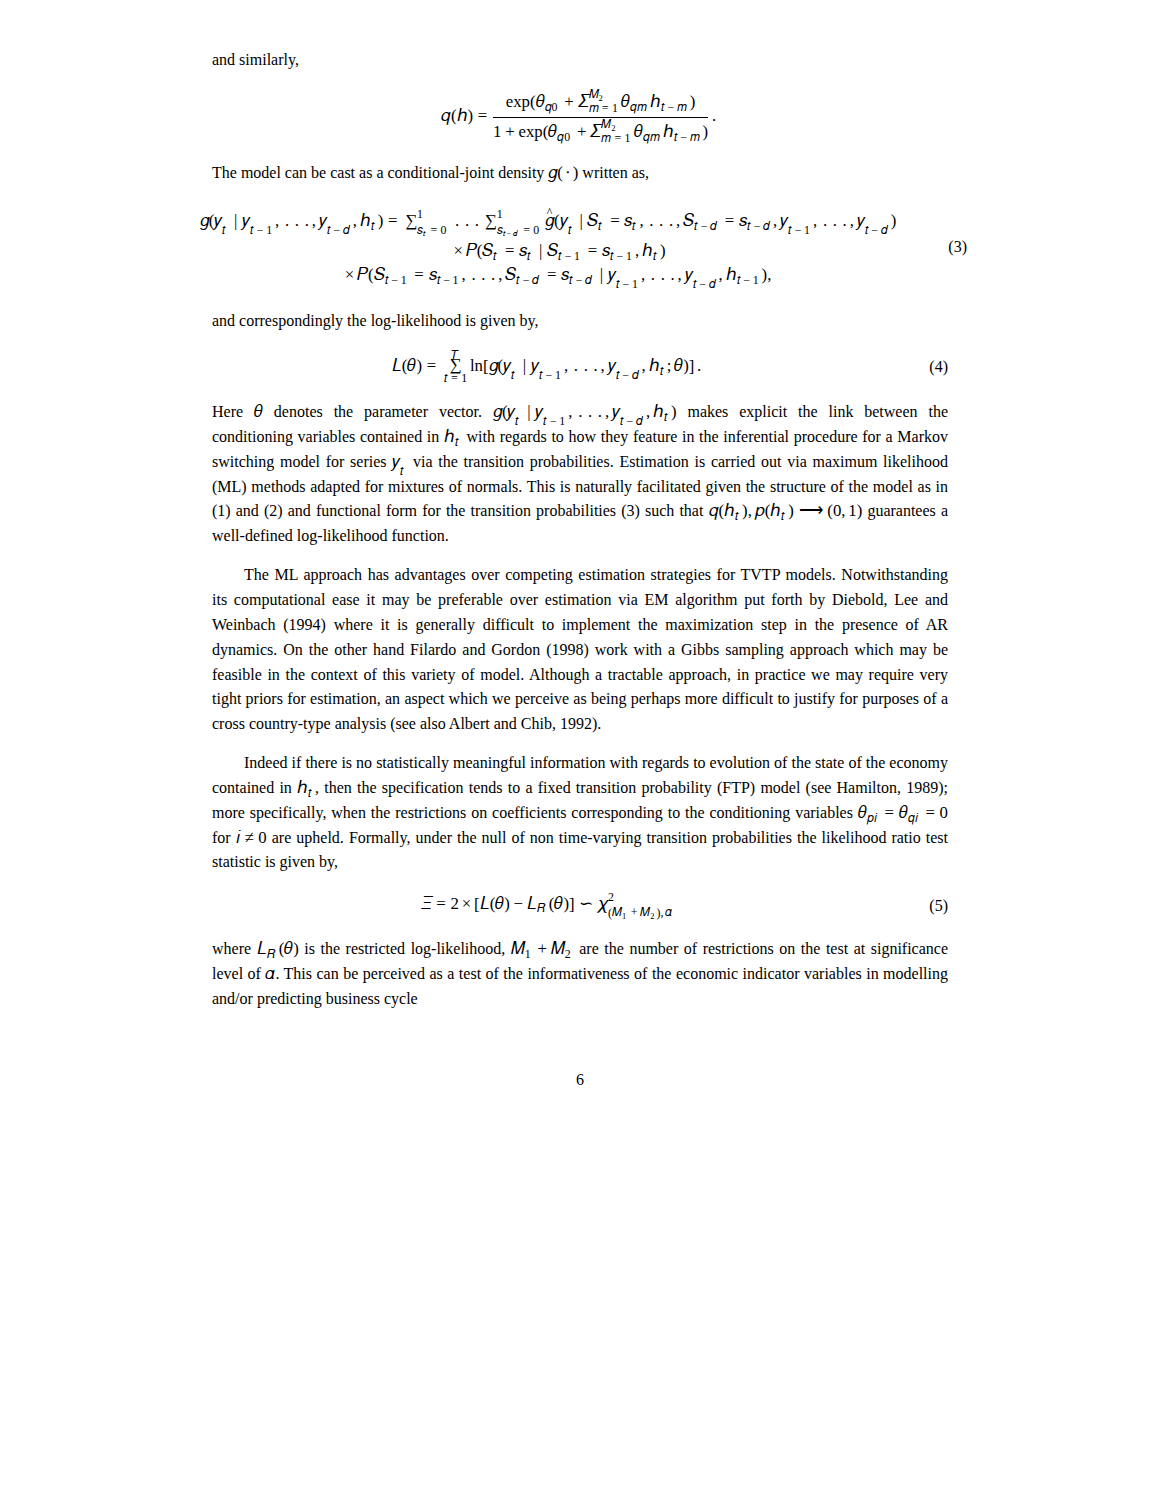and similarly,
q(h) = exp( θq0 + Σm=1M2 θqm ht−m ) 1+ exp( θq0 + Σm=1M2 θqm ht−m ) .
The model can be cast as a conditional-joint density g(∙) written as,
g(yt| yt−1, ..., yt−d, ht) = ∑st=01 ... ∑st−d=01 g^ (yt| St=st, ..., St−d= st−d, yt−1, ..., yt−d) ×P( St=st| St−1= st−1, ht) ×P( St−1= st−1, ..., St−d= st−d| yt−1, ..., yt−d, ht−1),
(3)
and correspondingly the log-likelihood is given by,
L(θ)= ∑ t=1 T ln[g( yt| yt−1, ..., yt−d, ht; θ)].
(4)
Here θ denotes the parameter vector. g(yt|yt−1,...,yt−d,ht) makes explicit the link between the conditioning variables contained in ht with regards to how they feature in the inferential procedure for a Markov switching model for series yt via the transition probabilities. Estimation is carried out via maximum likelihood (ML) methods adapted for mixtures of normals. This is naturally facilitated given the structure of the model as in (1) and (2) and functional form for the transition probabilities (3) such that q(ht),p(ht)⟶(0,1) guarantees a well-defined log-likelihood function.
The ML approach has advantages over competing estimation strategies for TVTP models. Notwithstanding its computational ease it may be preferable over estimation via EM algorithm put forth by Diebold, Lee and Weinbach (1994) where it is generally difficult to implement the maximization step in the presence of AR dynamics. On the other hand Filardo and Gordon (1998) work with a Gibbs sampling approach which may be feasible in the context of this variety of model. Although a tractable approach, in practice we may require very tight priors for estimation, an aspect which we perceive as being perhaps more difficult to justify for purposes of a cross country-type analysis (see also Albert and Chib, 1992).
Indeed if there is no statistically meaningful information with regards to evolution of the state of the economy contained in ht, then the specification tends to a fixed transition probability (FTP) model (see Hamilton, 1989); more specifically, when the restrictions on coefficients corresponding to the conditioning variables θpi=θqi=0 for i≠0 are upheld. Formally, under the null of non time-varying transition probabilities the likelihood ratio test statistic is given by,
Ξ=2× [L(θ) − LR(θ)] ∽ χ(M1+M2),α2
(5)
where LR(θ) is the restricted log-likelihood, M1+M2 are the number of restrictions on the test at significance level of α. This can be perceived as a test of the informativeness of the economic indicator variables in modelling and/or predicting business cycle
6